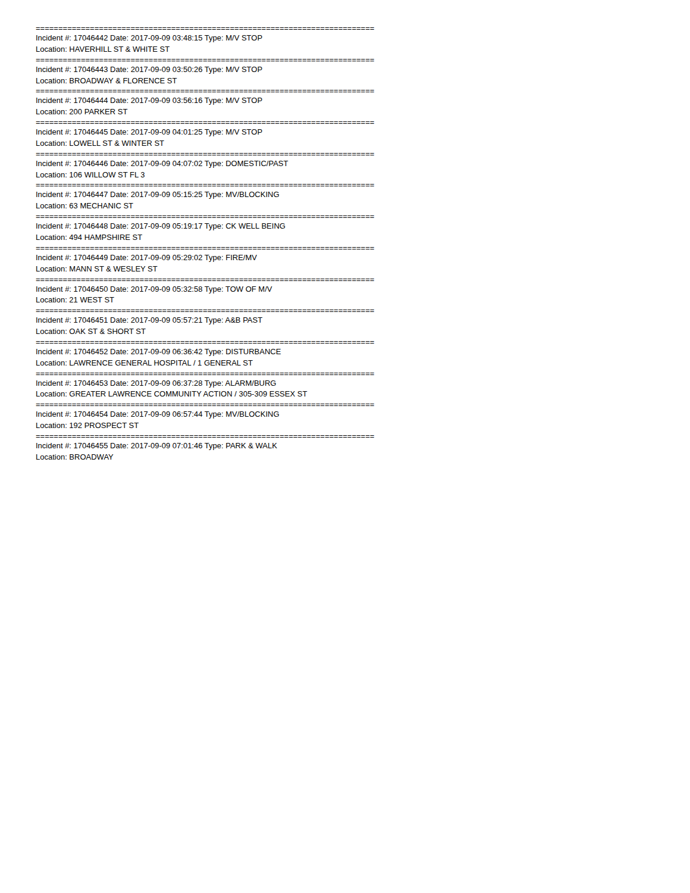===========================================================================
Incident #: 17046442 Date: 2017-09-09 03:48:15 Type: M/V STOP
Location: HAVERHILL ST & WHITE ST
===========================================================================
Incident #: 17046443 Date: 2017-09-09 03:50:26 Type: M/V STOP
Location: BROADWAY & FLORENCE ST
===========================================================================
Incident #: 17046444 Date: 2017-09-09 03:56:16 Type: M/V STOP
Location: 200 PARKER ST
===========================================================================
Incident #: 17046445 Date: 2017-09-09 04:01:25 Type: M/V STOP
Location: LOWELL ST & WINTER ST
===========================================================================
Incident #: 17046446 Date: 2017-09-09 04:07:02 Type: DOMESTIC/PAST
Location: 106 WILLOW ST FL 3
===========================================================================
Incident #: 17046447 Date: 2017-09-09 05:15:25 Type: MV/BLOCKING
Location: 63 MECHANIC ST
===========================================================================
Incident #: 17046448 Date: 2017-09-09 05:19:17 Type: CK WELL BEING
Location: 494 HAMPSHIRE ST
===========================================================================
Incident #: 17046449 Date: 2017-09-09 05:29:02 Type: FIRE/MV
Location: MANN ST & WESLEY ST
===========================================================================
Incident #: 17046450 Date: 2017-09-09 05:32:58 Type: TOW OF M/V
Location: 21 WEST ST
===========================================================================
Incident #: 17046451 Date: 2017-09-09 05:57:21 Type: A&B PAST
Location: OAK ST & SHORT ST
===========================================================================
Incident #: 17046452 Date: 2017-09-09 06:36:42 Type: DISTURBANCE
Location: LAWRENCE GENERAL HOSPITAL / 1 GENERAL ST
===========================================================================
Incident #: 17046453 Date: 2017-09-09 06:37:28 Type: ALARM/BURG
Location: GREATER LAWRENCE COMMUNITY ACTION / 305-309 ESSEX ST
===========================================================================
Incident #: 17046454 Date: 2017-09-09 06:57:44 Type: MV/BLOCKING
Location: 192 PROSPECT ST
===========================================================================
Incident #: 17046455 Date: 2017-09-09 07:01:46 Type: PARK & WALK
Location: BROADWAY